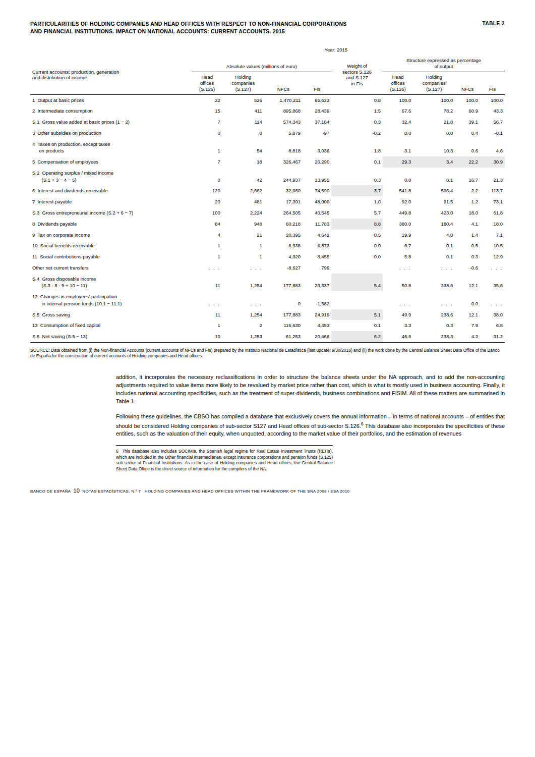TABLE 2 PARTICULARITIES OF HOLDING COMPANIES AND HEAD OFFICES WITH RESPECT TO NON-FINANCIAL CORPORATIONS
AND FINANCIAL INSTITUTIONS. IMPACT ON NATIONAL ACCOUNTS: CURRENT ACCOUNTS. 2015
| | Year: 2015 |
| --- | --- |
| Current accounts: production, generation and distribution of income | Absolute values (millions of euro) | Weight of sectors S.126 and S.127 in FIs | Structure expressed as percentage of output |
| Head offices (S.126) | Holding companies (S.127) | NFCs | FIs | Head offices (S.126) | Holding companies (S.127) | NFCs | FIs |
| 1 Output at basic prices | 22 | 526 | 1,470,211 | 65,623 | 0.8 | 100.0 | 100.0 | 100.0 | 100.0 |
| 2 Intermediate consumption | 15 | 411 | 895,868 | 28,439 | 1.5 | 67.6 | 78.2 | 60.9 | 43.3 |
| S.1 Gross value added at basic prices (1 − 2) | 7 | 114 | 574,343 | 37,184 | 0.3 | 32.4 | 21.8 | 39.1 | 56.7 |
| 3 Other subsidies on production | 0 | 0 | 5,879 | -97 | -0.2 | 0.0 | 0.0 | 0.4 | -0.1 |
| 4 Taxes on production, except taxes on products | 1 | 54 | 8,818 | 3,036 | 1.8 | 3.1 | 10.3 | 0.6 | 4.6 |
| 5 Compensation of employees | 7 | 18 | 326,467 | 20,290 | 0.1 | 29.3 | 3.4 | 22.2 | 30.9 |
| S.2 Operating surplus / mixed income (S.1 + 3 − 4 − 5) | 0 | 42 | 244,937 | 13,955 | 0.3 | 0.0 | 8.1 | 16.7 | 21.3 |
| 6 Interest and dividends receivable | 120 | 2,662 | 32,060 | 74,590 | 3.7 | 541.8 | 506.4 | 2.2 | 113.7 |
| 7 Interest payable | 20 | 481 | 17,391 | 48,000 | 1.0 | 92.0 | 91.5 | 1.2 | 73.1 |
| S.3 Gross entrepreneurial income (S.2 + 6 − 7) | 100 | 2,224 | 264,505 | 40,545 | 5.7 | 449.8 | 423.0 | 18.0 | 61.8 |
| 8 Dividends payable | 84 | 948 | 60,218 | 11,783 | 8.8 | 380.0 | 180.4 | 4.1 | 18.0 |
| 9 Tax on corporate income | 4 | 21 | 20,395 | 4,642 | 0.5 | 19.9 | 4.0 | 1.4 | 7.1 |
| 10 Social benefits receivable | 1 | 1 | 6,938 | 6,873 | 0.0 | 6.7 | 0.1 | 0.5 | 10.5 |
| 11 Social contributions payable | 1 | 1 | 4,320 | 8,455 | 0.0 | 5.8 | 0.1 | 0.3 | 12.9 |
| Other net current transfers | . . . | . . . | -8,627 | 799 | | . . . | . . . | -0.6 | . . . |
| S.4 Gross disposable income (S.3 - 8 - 9 + 10 − 11) | 11 | 1,254 | 177,883 | 23,337 | 5.4 | 50.8 | 238.6 | 12.1 | 35.6 |
| 12 Changes in employees' participation in internal pension funds (10.1 − 11.1) | . . . | . . . | 0 | -1,582 | | . . . | . . . | 0.0 | . . . |
| S.5 Gross saving | 11 | 1,254 | 177,883 | 24,919 | 5.1 | 49.9 | 238.6 | 12.1 | 38.0 |
| 13 Consumption of fixed capital | 1 | 2 | 116,630 | 4,453 | 0.1 | 3.3 | 0.3 | 7.9 | 6.8 |
| S.5 Net saving (S.5 − 13) | 10 | 1,253 | 61,253 | 20,466 | 6.2 | 46.6 | 238.3 | 4.2 | 31.2 |
SOURCE: Data obtained from (i) the Non-financial Accounts (current accounts of NFCs and FIs) prepared by the Instituto Nacional de Estadística (last update: 9/30/2016) and (ii) the work done by the Central Balance Sheet Data Office of the Banco de España for the construction of current accounts of Holding companies and Head offices.
addition, it incorporates the necessary reclassifications in order to structure the balance sheets under the NA approach, and to add the non-accounting adjustments required to value items more likely to be revalued by market price rather than cost, which is what is mostly used in business accounting. Finally, it includes national accounting specificities, such as the treatment of super-dividends, business combinations and FISIM. All of these matters are summarised in Table 1.
Following these guidelines, the CBSO has compiled a database that exclusively covers the annual information – in terms of national accounts – of entities that should be considered Holding companies of sub-sector S127 and Head offices of sub-sector S.126.6 This database also incorporates the specificities of these entities, such as the valuation of their equity, when unquoted, according to the market value of their portfolios, and the estimation of revenues
6 This database also includes SOCIMIs, the Spanish legal regime for Real Estate Investment Trusts (REITs), which are included in the Other financial intermediaries, except insurance corporations and pension funds (S.125) sub-sector of Financial Institutions. As in the case of Holding companies and Head offices, the Central Balance Sheet Data Office is the direct source of information for the compilers of the NA.
BANCO DE ESPAÑA 10 NOTAS ESTADÍSTICAS, N.º 7 HOLDING COMPANIES AND HEAD OFFICES WITHIN THE FRAMEWORK OF THE SNA 2008 / ESA 2010